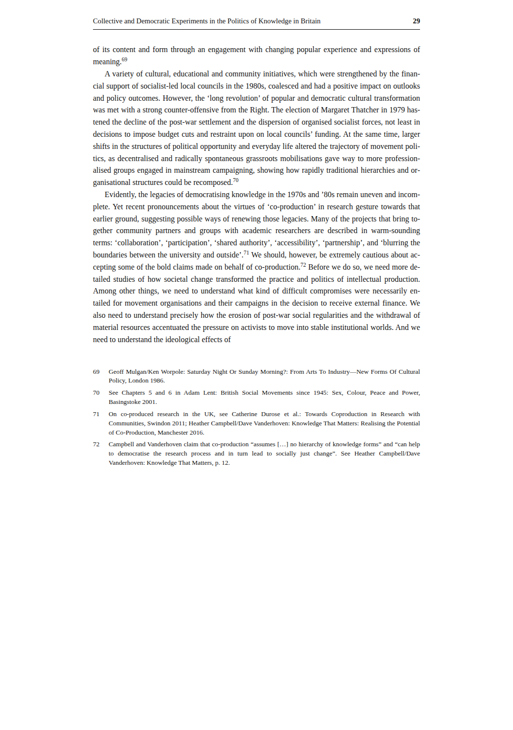Collective and Democratic Experiments in the Politics of Knowledge in Britain 29
of its content and form through an engagement with changing popular experience and expressions of meaning.69
A variety of cultural, educational and community initiatives, which were strengthened by the financial support of socialist-led local councils in the 1980s, coalesced and had a positive impact on outlooks and policy outcomes. However, the ‘long revolution’ of popular and democratic cultural transformation was met with a strong counter-offensive from the Right. The election of Margaret Thatcher in 1979 hastened the decline of the post-war settlement and the dispersion of organised socialist forces, not least in decisions to impose budget cuts and restraint upon on local councils’ funding. At the same time, larger shifts in the structures of political opportunity and everyday life altered the trajectory of movement politics, as decentralised and radically spontaneous grassroots mobilisations gave way to more professionalised groups engaged in mainstream campaigning, showing how rapidly traditional hierarchies and organisational structures could be recomposed.70
Evidently, the legacies of democratising knowledge in the 1970s and ’80s remain uneven and incomplete. Yet recent pronouncements about the virtues of ‘co-production’ in research gesture towards that earlier ground, suggesting possible ways of renewing those legacies. Many of the projects that bring together community partners and groups with academic researchers are described in warm-sounding terms: ‘collaboration’, ‘participation’, ‘shared authority’, ‘accessibility’, ‘partnership’, and ‘blurring the boundaries between the university and outside’.71 We should, however, be extremely cautious about accepting some of the bold claims made on behalf of co-production.72 Before we do so, we need more detailed studies of how societal change transformed the practice and politics of intellectual production. Among other things, we need to understand what kind of difficult compromises were necessarily entailed for movement organisations and their campaigns in the decision to receive external finance. We also need to understand precisely how the erosion of post-war social regularities and the withdrawal of material resources accentuated the pressure on activists to move into stable institutional worlds. And we need to understand the ideological effects of
Geoff Mulgan/Ken Worpole: Saturday Night Or Sunday Morning?: From Arts To Industry—New Forms Of Cultural Policy, London 1986.
See Chapters 5 and 6 in Adam Lent: British Social Movements since 1945: Sex, Colour, Peace and Power, Basingstoke 2001.
On co-produced research in the UK, see Catherine Durose et al.: Towards Coproduction in Research with Communities, Swindon 2011; Heather Campbell/Dave Vanderhoven: Knowledge That Matters: Realising the Potential of Co-Production, Manchester 2016.
Campbell and Vanderhoven claim that co-production “assumes […] no hierarchy of knowledge forms” and “can help to democratise the research process and in turn lead to socially just change”. See Heather Campbell/Dave Vanderhoven: Knowledge That Matters, p. 12.